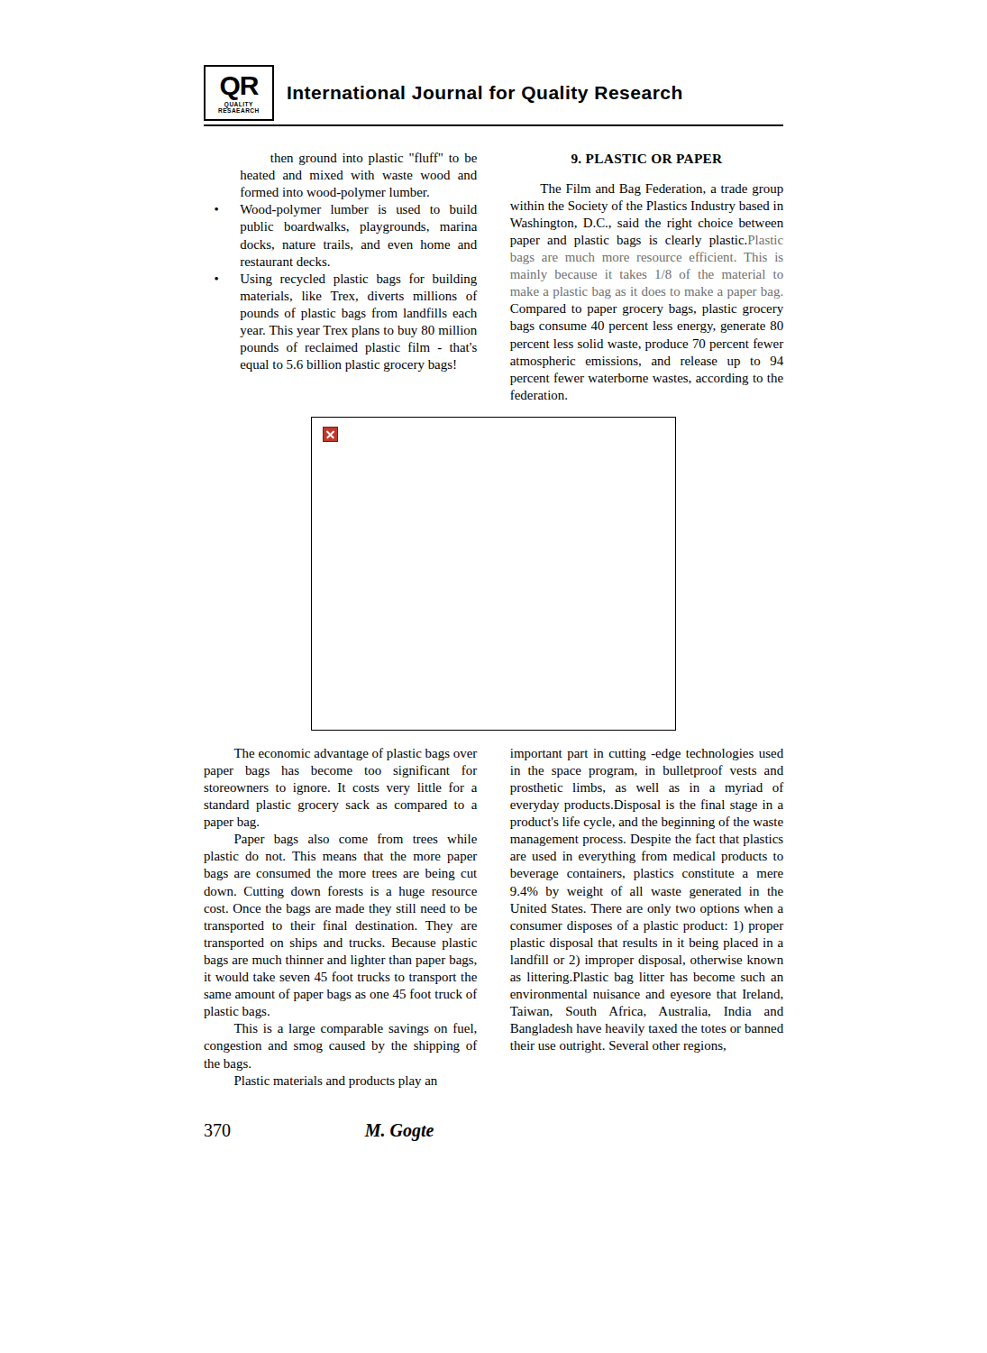QR
QUALITY
RESAEARCH
International Journal for Quality Research
then ground into plastic "fluff" to be heated and mixed with waste wood and formed into wood-polymer lumber.
Wood-polymer lumber is used to build public boardwalks, playgrounds, marina docks, nature trails, and even home and restaurant decks.
Using recycled plastic bags for building materials, like Trex, diverts millions of pounds of plastic bags from landfills each year. This year Trex plans to buy 80 million pounds of reclaimed plastic film - that's equal to 5.6 billion plastic grocery bags!
9. PLASTIC OR PAPER
The Film and Bag Federation, a trade group within the Society of the Plastics Industry based in Washington, D.C., said the right choice between paper and plastic bags is clearly plastic.Plastic bags are much more resource efficient. This is mainly because it takes 1/8 of the material to make a plastic bag as it does to make a paper bag. Compared to paper grocery bags, plastic grocery bags consume 40 percent less energy, generate 80 percent less solid waste, produce 70 percent fewer atmospheric emissions, and release up to 94 percent fewer waterborne wastes, according to the federation.
The economic advantage of plastic bags over paper bags has become too significant for storeowners to ignore. It costs very little for a standard plastic grocery sack as compared to a paper bag.
Paper bags also come from trees while plastic do not. This means that the more paper bags are consumed the more trees are being cut down. Cutting down forests is a huge resource cost. Once the bags are made they still need to be transported to their final destination. They are transported on ships and trucks. Because plastic bags are much thinner and lighter than paper bags, it would take seven 45 foot trucks to transport the same amount of paper bags as one 45 foot truck of plastic bags.
This is a large comparable savings on fuel, congestion and smog caused by the shipping of the bags.
Plastic materials and products play an
important part in cutting -edge technologies used in the space program, in bulletproof vests and prosthetic limbs, as well as in a myriad of everyday products.Disposal is the final stage in a product's life cycle, and the beginning of the waste management process. Despite the fact that plastics are used in everything from medical products to beverage containers, plastics constitute a mere 9.4% by weight of all waste generated in the United States. There are only two options when a consumer disposes of a plastic product: 1) proper plastic disposal that results in it being placed in a landfill or 2) improper disposal, otherwise known as littering.Plastic bag litter has become such an environmental nuisance and eyesore that Ireland, Taiwan, South Africa, Australia, India and Bangladesh have heavily taxed the totes or banned their use outright. Several other regions,
370
M. Gogte